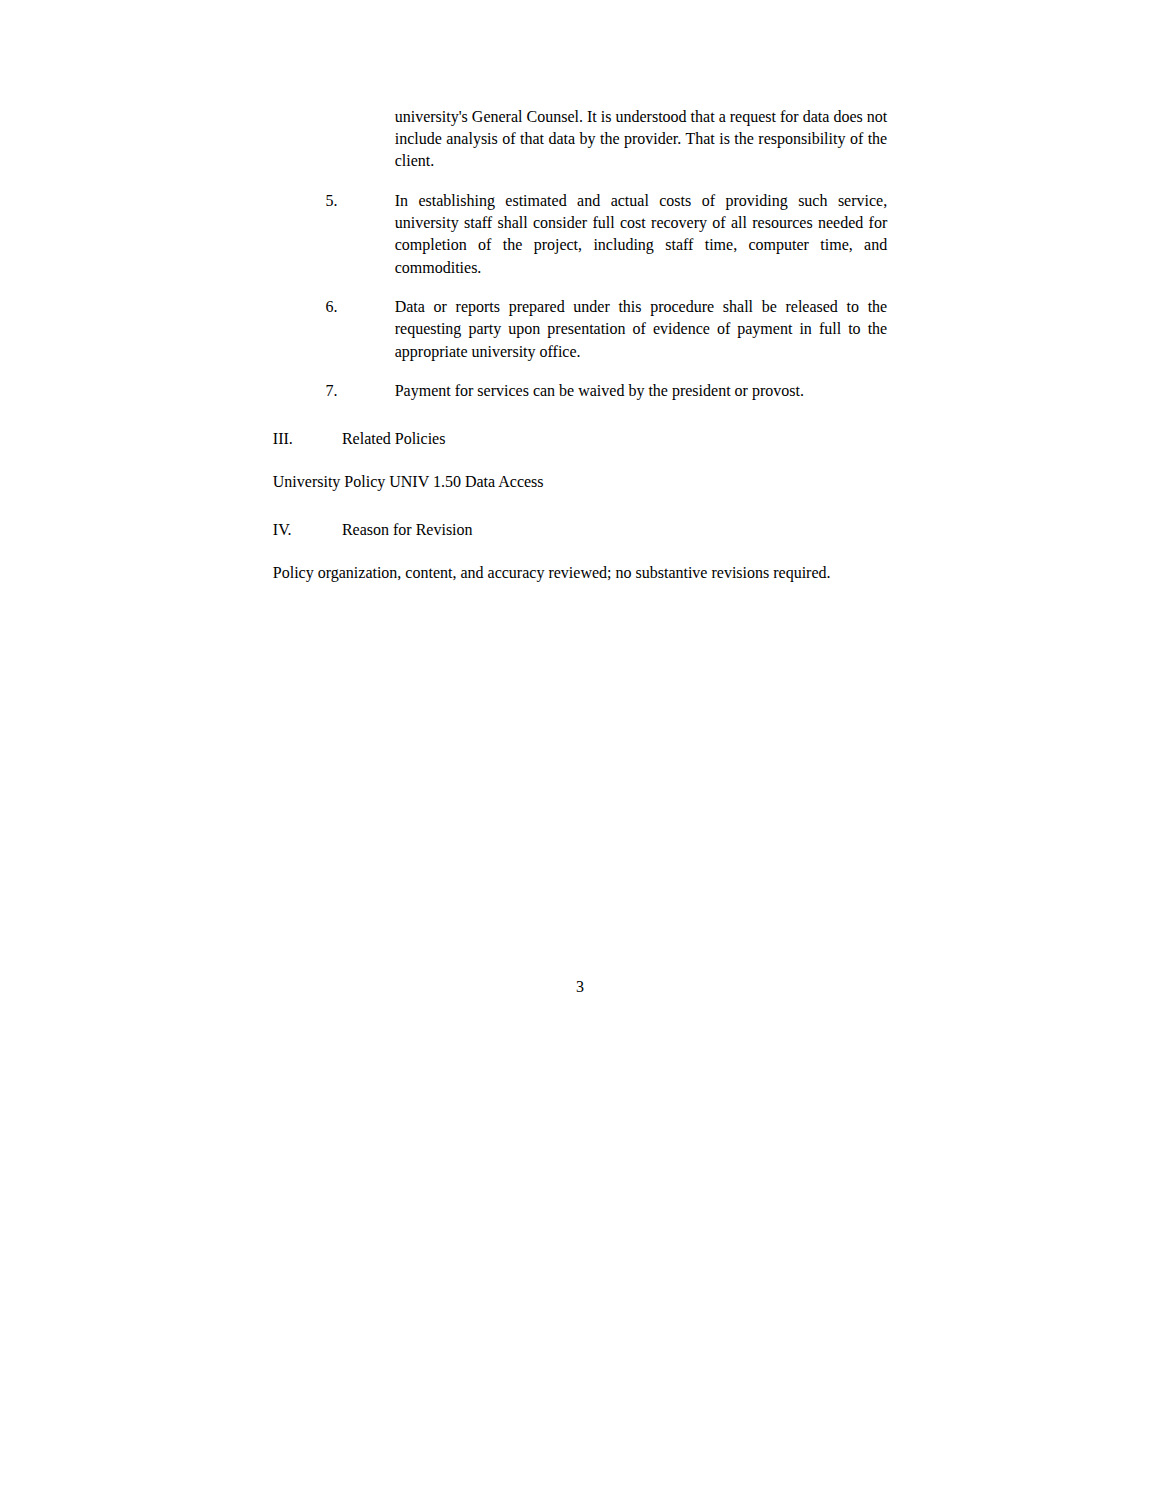university's General Counsel. It is understood that a request for data does not include analysis of that data by the provider. That is the responsibility of the client.
5.
In establishing estimated and actual costs of providing such service, university staff shall consider full cost recovery of all resources needed for completion of the project, including staff time, computer time, and commodities.
6.
Data or reports prepared under this procedure shall be released to the requesting party upon presentation of evidence of payment in full to the appropriate university office.
7.
Payment for services can be waived by the president or provost.
III.
Related Policies
University Policy UNIV 1.50 Data Access
IV.
Reason for Revision
Policy organization, content, and accuracy reviewed; no substantive revisions required.
3